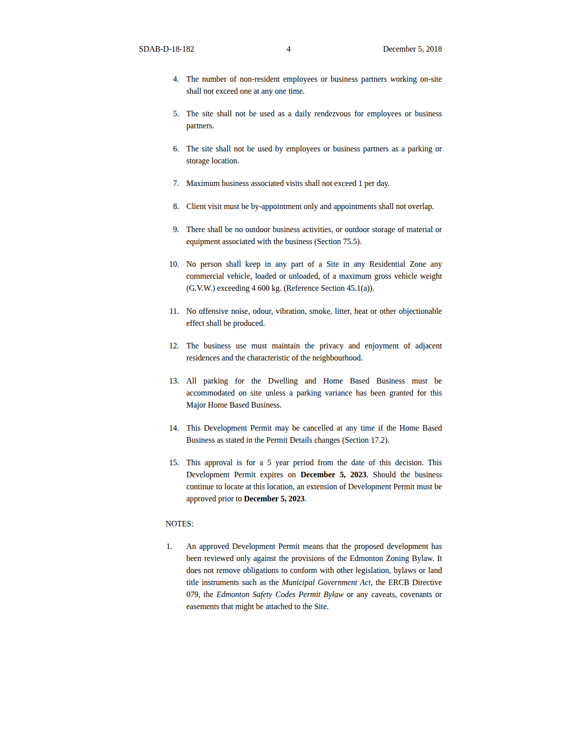SDAB-D-18-182
4
December 5, 2018
4. The number of non-resident employees or business partners working on-site shall not exceed one at any one time.
5. The site shall not be used as a daily rendezvous for employees or business partners.
6. The site shall not be used by employees or business partners as a parking or storage location.
7. Maximum business associated visits shall not exceed 1 per day.
8. Client visit must be by-appointment only and appointments shall not overlap.
9. There shall be no outdoor business activities, or outdoor storage of material or equipment associated with the business (Section 75.5).
10. No person shall keep in any part of a Site in any Residential Zone any commercial vehicle, loaded or unloaded, of a maximum gross vehicle weight (G.V.W.) exceeding 4 600 kg. (Reference Section 45.1(a)).
11. No offensive noise, odour, vibration, smoke, litter, heat or other objectionable effect shall be produced.
12. The business use must maintain the privacy and enjoyment of adjacent residences and the characteristic of the neighbourhood.
13. All parking for the Dwelling and Home Based Business must be accommodated on site unless a parking variance has been granted for this Major Home Based Business.
14. This Development Permit may be cancelled at any time if the Home Based Business as stated in the Permit Details changes (Section 17.2).
15. This approval is for a 5 year period from the date of this decision. This Development Permit expires on December 5, 2023. Should the business continue to locate at this location, an extension of Development Permit must be approved prior to December 5, 2023.
NOTES:
1. An approved Development Permit means that the proposed development has been reviewed only against the provisions of the Edmonton Zoning Bylaw. It does not remove obligations to conform with other legislation, bylaws or land title instruments such as the Municipal Government Act, the ERCB Directive 079, the Edmonton Safety Codes Permit Bylaw or any caveats, covenants or easements that might be attached to the Site.